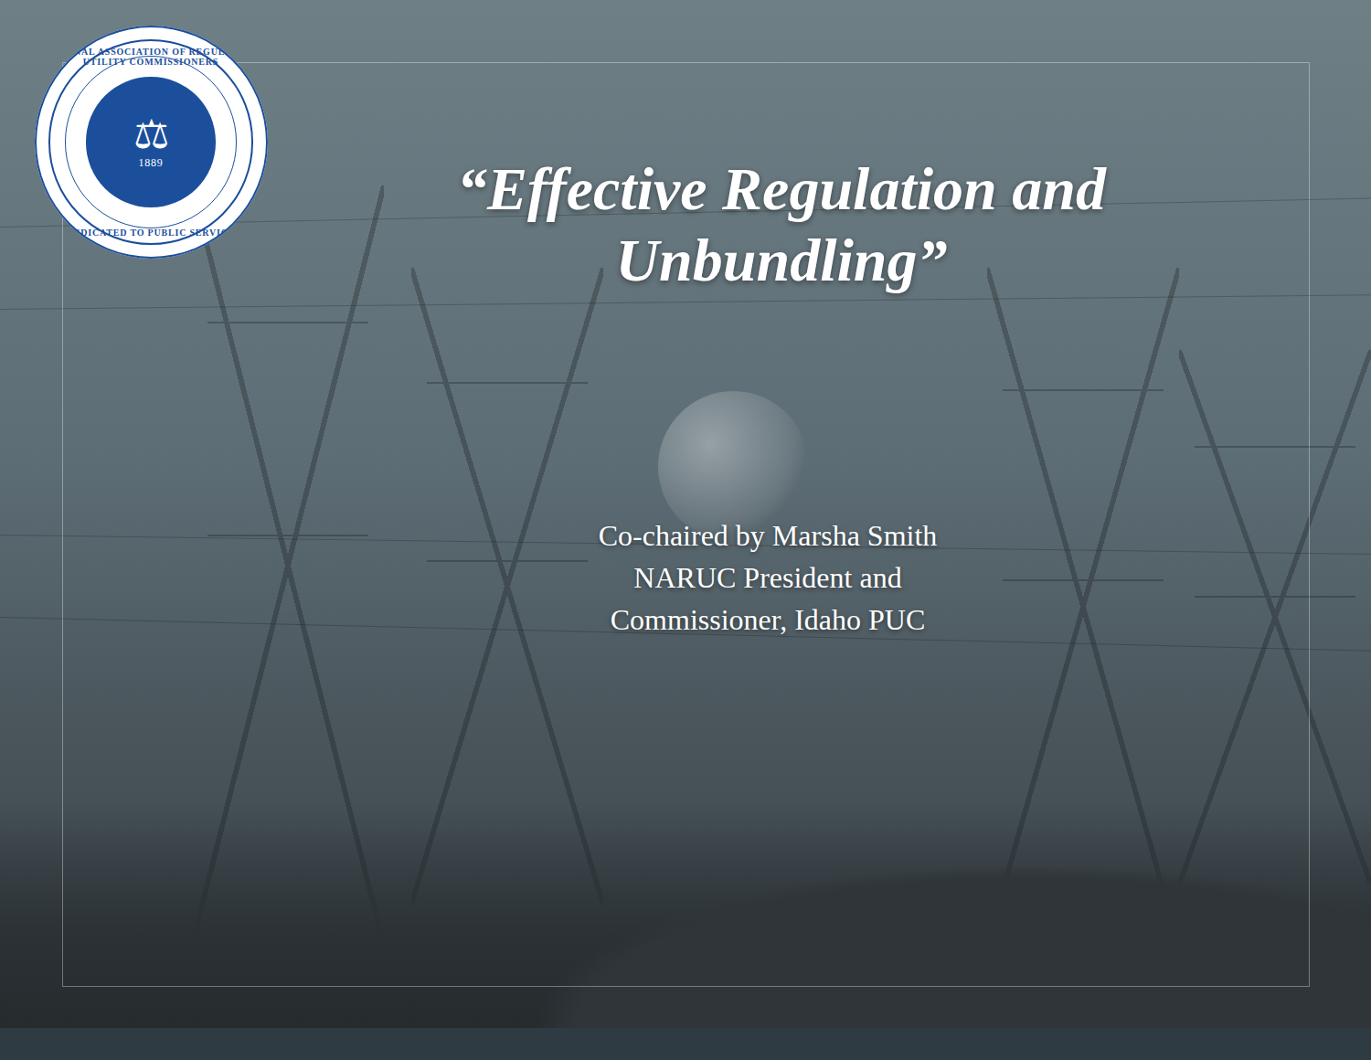National Association of Regulatory Utility Commissioners
Dedicated to Public Service
⚖
1889
“Effective Regulation and Unbundling”
Co-chaired by Marsha Smith
NARUC President and
Commissioner, Idaho PUC